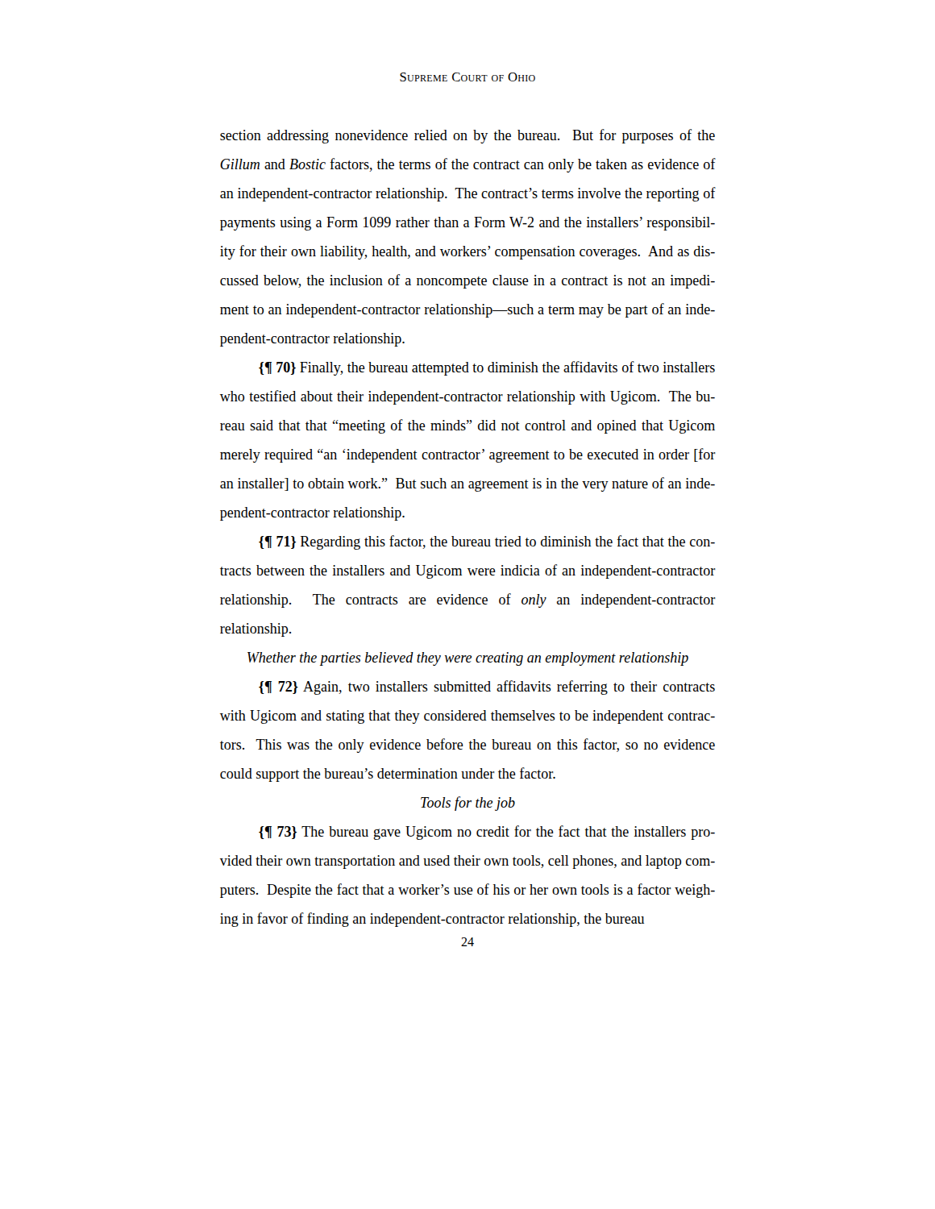Supreme Court of Ohio
section addressing nonevidence relied on by the bureau. But for purposes of the Gillum and Bostic factors, the terms of the contract can only be taken as evidence of an independent-contractor relationship. The contract’s terms involve the reporting of payments using a Form 1099 rather than a Form W-2 and the installers’ responsibility for their own liability, health, and workers’ compensation coverages. And as discussed below, the inclusion of a noncompete clause in a contract is not an impediment to an independent-contractor relationship—such a term may be part of an independent-contractor relationship.
{¶ 70} Finally, the bureau attempted to diminish the affidavits of two installers who testified about their independent-contractor relationship with Ugicom. The bureau said that that “meeting of the minds” did not control and opined that Ugicom merely required “an ‘independent contractor’ agreement to be executed in order [for an installer] to obtain work.” But such an agreement is in the very nature of an independent-contractor relationship.
{¶ 71} Regarding this factor, the bureau tried to diminish the fact that the contracts between the installers and Ugicom were indicia of an independent-contractor relationship. The contracts are evidence of only an independent-contractor relationship.
Whether the parties believed they were creating an employment relationship
{¶ 72} Again, two installers submitted affidavits referring to their contracts with Ugicom and stating that they considered themselves to be independent contractors. This was the only evidence before the bureau on this factor, so no evidence could support the bureau’s determination under the factor.
Tools for the job
{¶ 73} The bureau gave Ugicom no credit for the fact that the installers provided their own transportation and used their own tools, cell phones, and laptop computers. Despite the fact that a worker’s use of his or her own tools is a factor weighing in favor of finding an independent-contractor relationship, the bureau
24